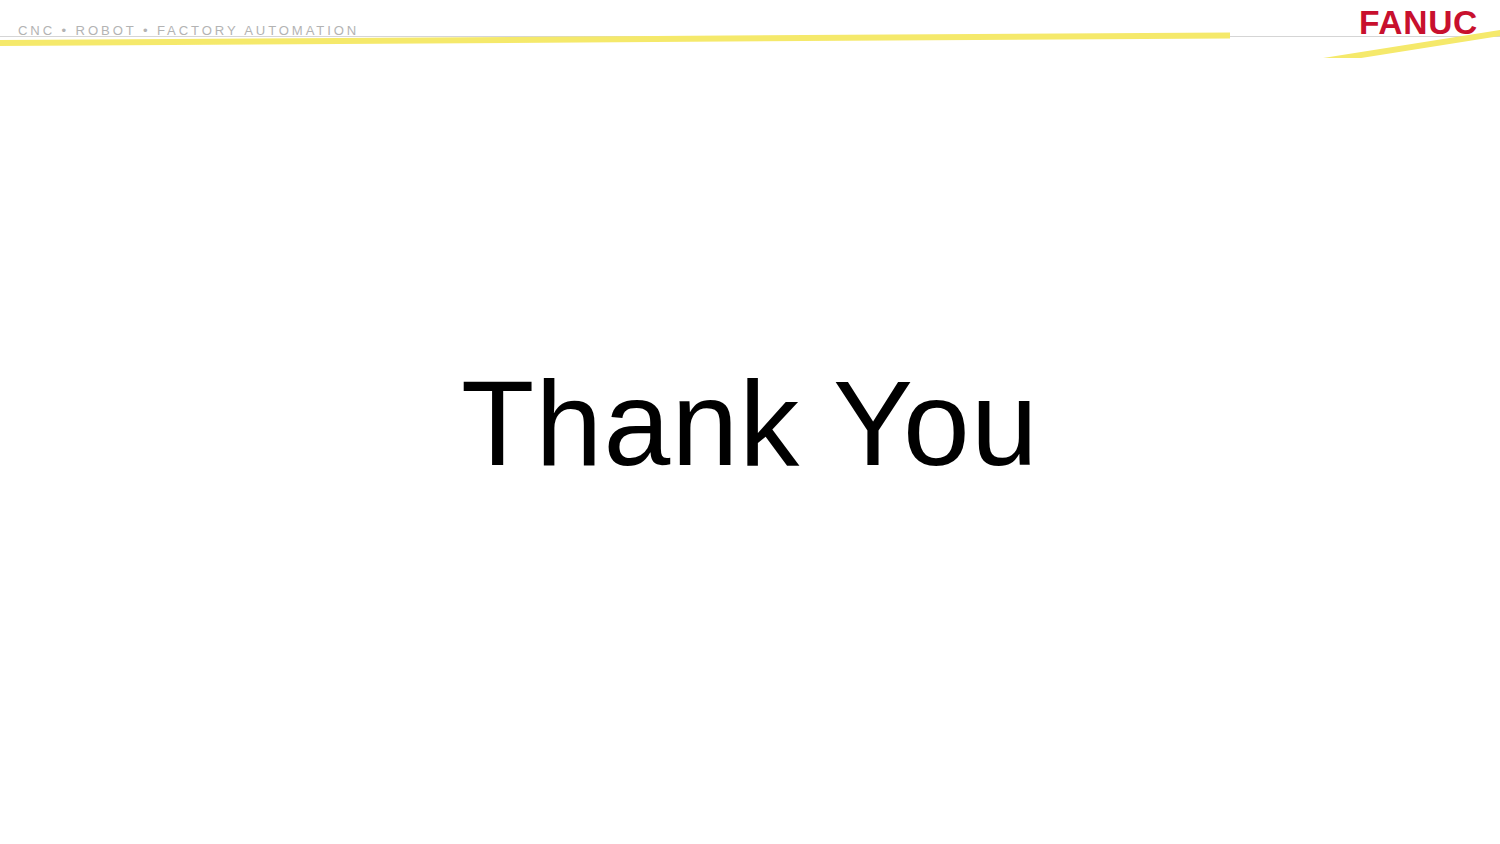CNC • Robot • Factory Automation
FANUC
Thank You